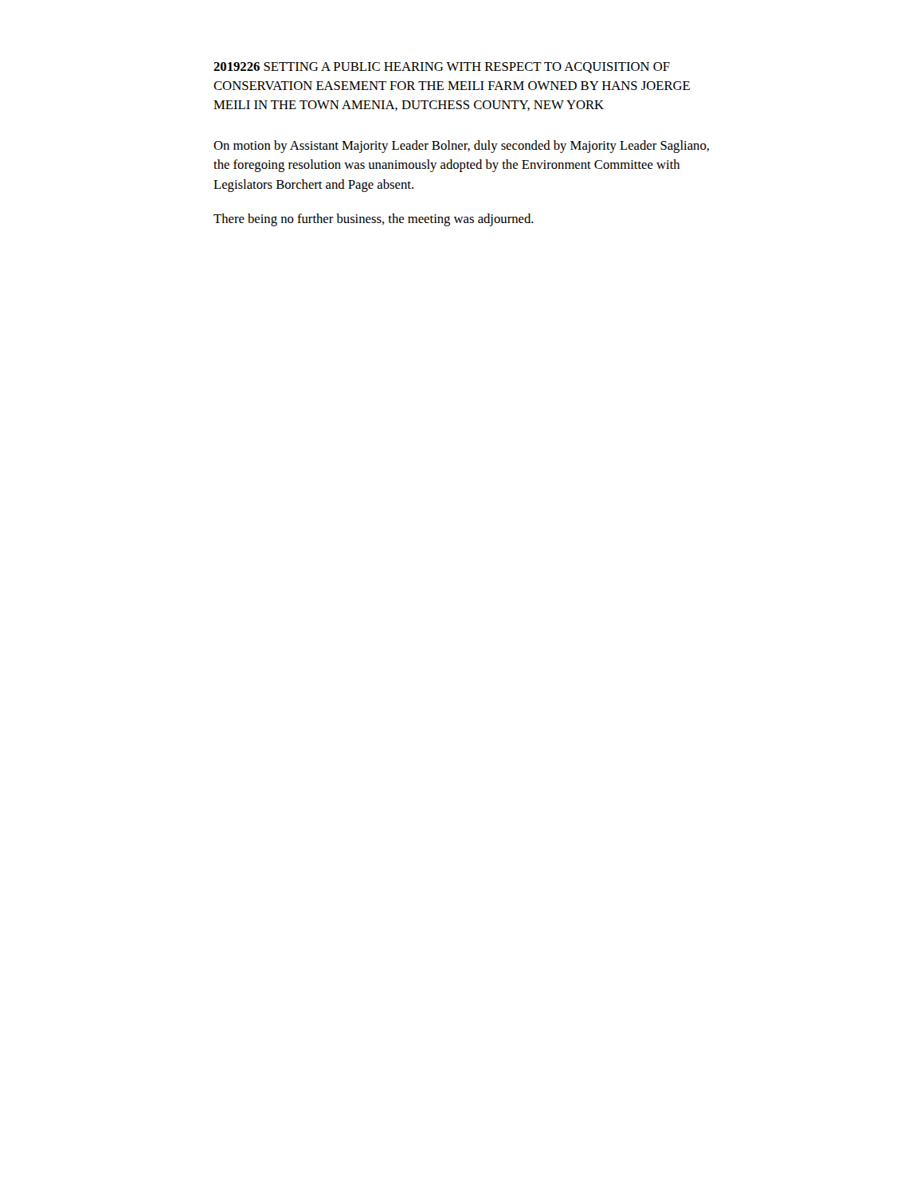2019226 SETTING A PUBLIC HEARING WITH RESPECT TO ACQUISITION OF CONSERVATION EASEMENT FOR THE MEILI FARM OWNED BY HANS JOERGE MEILI IN THE TOWN AMENIA, DUTCHESS COUNTY, NEW YORK
On motion by Assistant Majority Leader Bolner, duly seconded by Majority Leader Sagliano, the foregoing resolution was unanimously adopted by the Environment Committee with Legislators Borchert and Page absent.
There being no further business, the meeting was adjourned.